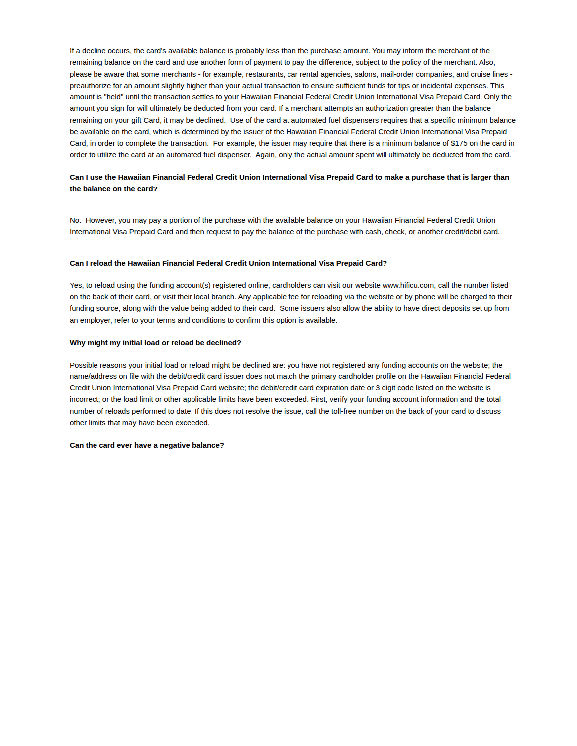If a decline occurs, the card's available balance is probably less than the purchase amount. You may inform the merchant of the remaining balance on the card and use another form of payment to pay the difference, subject to the policy of the merchant. Also, please be aware that some merchants - for example, restaurants, car rental agencies, salons, mail-order companies, and cruise lines - preauthorize for an amount slightly higher than your actual transaction to ensure sufficient funds for tips or incidental expenses. This amount is "held" until the transaction settles to your Hawaiian Financial Federal Credit Union International Visa Prepaid Card. Only the amount you sign for will ultimately be deducted from your card. If a merchant attempts an authorization greater than the balance remaining on your gift Card, it may be declined. Use of the card at automated fuel dispensers requires that a specific minimum balance be available on the card, which is determined by the issuer of the Hawaiian Financial Federal Credit Union International Visa Prepaid Card, in order to complete the transaction. For example, the issuer may require that there is a minimum balance of $175 on the card in order to utilize the card at an automated fuel dispenser. Again, only the actual amount spent will ultimately be deducted from the card.
Can I use the Hawaiian Financial Federal Credit Union International Visa Prepaid Card to make a purchase that is larger than the balance on the card?
No. However, you may pay a portion of the purchase with the available balance on your Hawaiian Financial Federal Credit Union International Visa Prepaid Card and then request to pay the balance of the purchase with cash, check, or another credit/debit card.
Can I reload the Hawaiian Financial Federal Credit Union International Visa Prepaid Card?
Yes, to reload using the funding account(s) registered online, cardholders can visit our website www.hificu.com, call the number listed on the back of their card, or visit their local branch. Any applicable fee for reloading via the website or by phone will be charged to their funding source, along with the value being added to their card. Some issuers also allow the ability to have direct deposits set up from an employer, refer to your terms and conditions to confirm this option is available.
Why might my initial load or reload be declined?
Possible reasons your initial load or reload might be declined are: you have not registered any funding accounts on the website; the name/address on file with the debit/credit card issuer does not match the primary cardholder profile on the Hawaiian Financial Federal Credit Union International Visa Prepaid Card website; the debit/credit card expiration date or 3 digit code listed on the website is incorrect; or the load limit or other applicable limits have been exceeded. First, verify your funding account information and the total number of reloads performed to date. If this does not resolve the issue, call the toll-free number on the back of your card to discuss other limits that may have been exceeded.
Can the card ever have a negative balance?